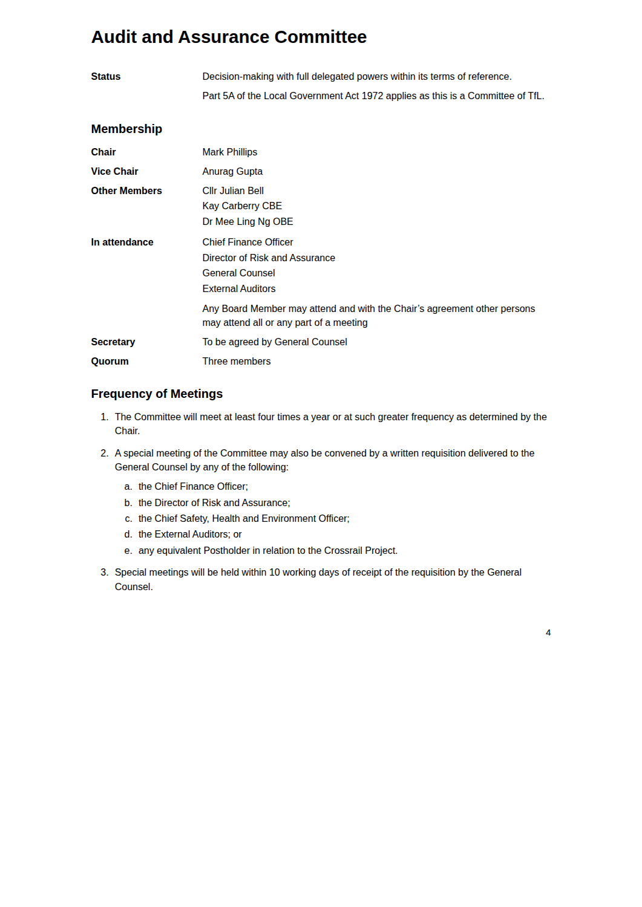Audit and Assurance Committee
Status
Decision-making with full delegated powers within its terms of reference.
Part 5A of the Local Government Act 1972 applies as this is a Committee of TfL.
Membership
Chair
Mark Phillips
Vice Chair
Anurag Gupta
Other Members
Cllr Julian Bell
Kay Carberry CBE
Dr Mee Ling Ng OBE
In attendance
Chief Finance Officer
Director of Risk and Assurance
General Counsel
External Auditors
Any Board Member may attend and with the Chair’s agreement other persons may attend all or any part of a meeting
Secretary
To be agreed by General Counsel
Quorum
Three members
Frequency of Meetings
The Committee will meet at least four times a year or at such greater frequency as determined by the Chair.
A special meeting of the Committee may also be convened by a written requisition delivered to the General Counsel by any of the following:
the Chief Finance Officer;
the Director of Risk and Assurance;
the Chief Safety, Health and Environment Officer;
the External Auditors; or
any equivalent Postholder in relation to the Crossrail Project.
Special meetings will be held within 10 working days of receipt of the requisition by the General Counsel.
4